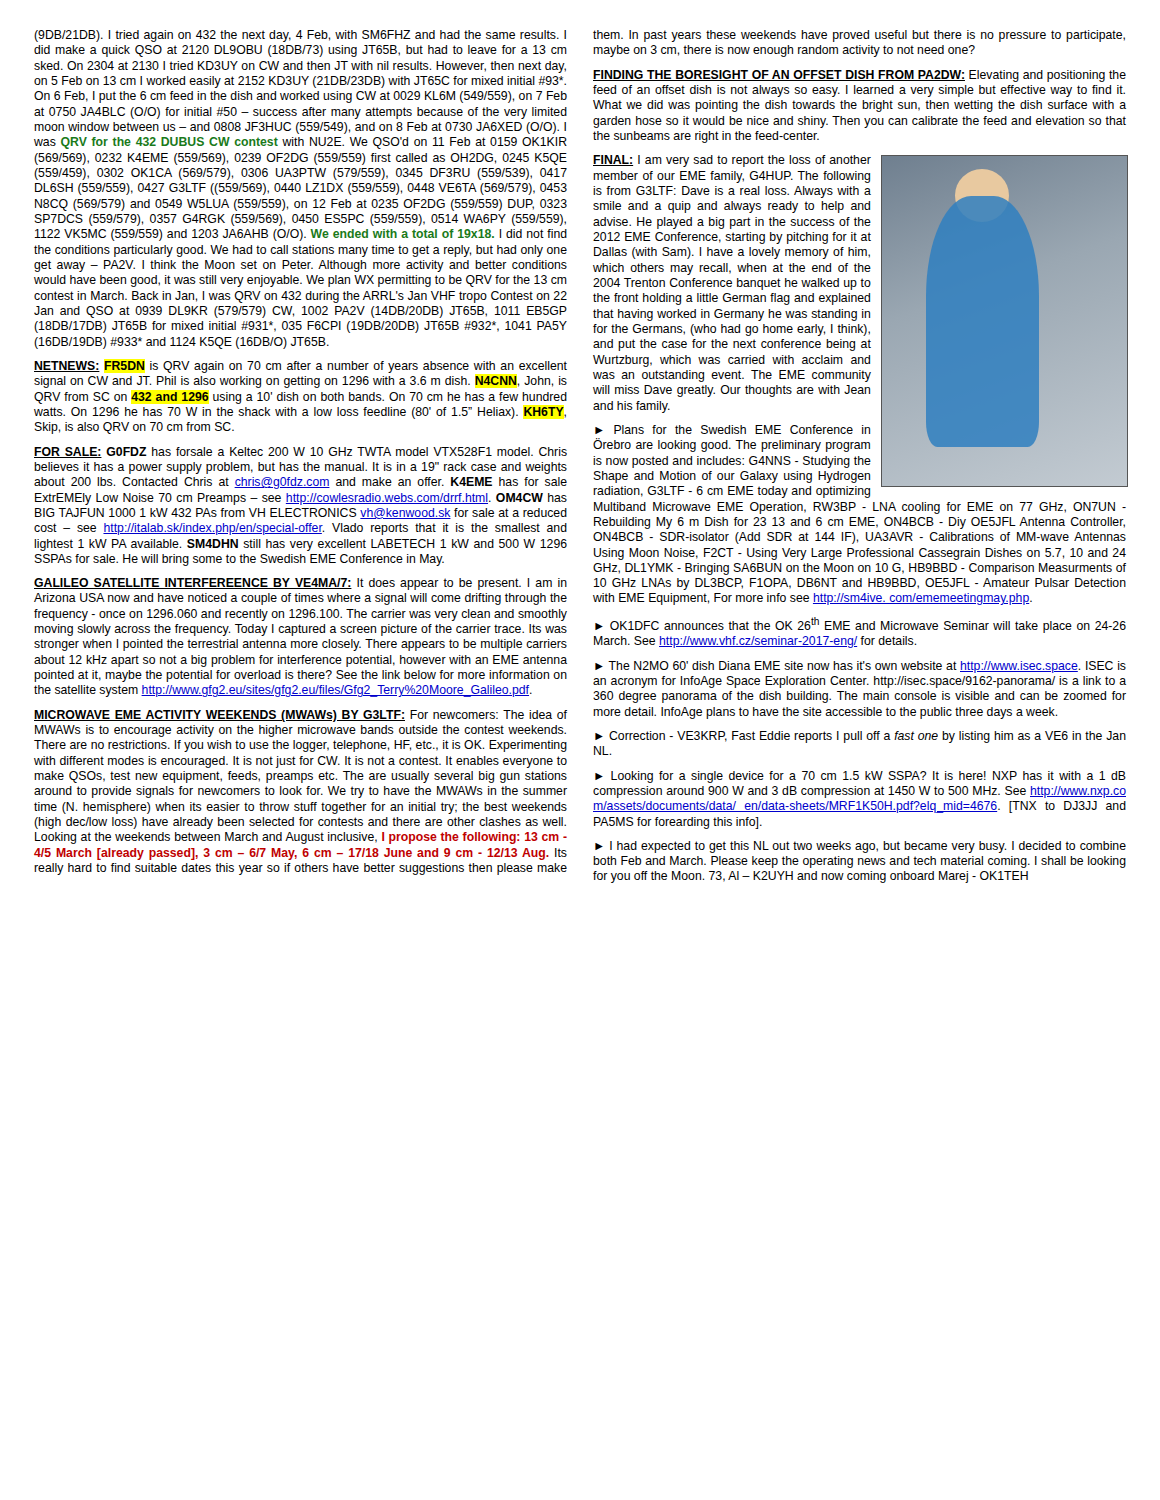(9DB/21DB). I tried again on 432 the next day, 4 Feb, with SM6FHZ and had the same results. I did make a quick QSO at 2120 DL9OBU (18DB/73) using JT65B, but had to leave for a 13 cm sked. On 2304 at 2130 I tried KD3UY on CW and then JT with nil results. However, then next day, on 5 Feb on 13 cm I worked easily at 2152 KD3UY (21DB/23DB) with JT65C for mixed initial #93*. On 6 Feb, I put the 6 cm feed in the dish and worked using CW at 0029 KL6M (549/559), on 7 Feb at 0750 JA4BLC (O/O) for initial #50 – success after many attempts because of the very limited moon window between us – and 0808 JF3HUC (559/549), and on 8 Feb at 0730 JA6XED (O/O). I was QRV for the 432 DUBUS CW contest with NU2E. We QSO'd on 11 Feb at 0159 OK1KIR (569/569), 0232 K4EME (559/569), 0239 OF2DG (559/559) first called as OH2DG, 0245 K5QE (559/459), 0302 OK1CA (569/579), 0306 UA3PTW (579/559), 0345 DF3RU (559/539), 0417 DL6SH (559/559), 0427 G3LTF ((559/569), 0440 LZ1DX (559/559), 0448 VE6TA (569/579), 0453 N8CQ (569/579) and 0549 W5LUA (559/559), on 12 Feb at 0235 OF2DG (559/559) DUP, 0323 SP7DCS (559/579), 0357 G4RGK (559/569), 0450 ES5PC (559/559), 0514 WA6PY (559/559), 1122 VK5MC (559/559) and 1203 JA6AHB (O/O). We ended with a total of 19x18. I did not find the conditions particularly good. We had to call stations many time to get a reply, but had only one get away – PA2V. I think the Moon set on Peter. Although more activity and better conditions would have been good, it was still very enjoyable. We plan WX permitting to be QRV for the 13 cm contest in March. Back in Jan, I was QRV on 432 during the ARRL's Jan VHF tropo Contest on 22 Jan and QSO at 0939 DL9KR (579/579) CW, 1002 PA2V (14DB/20DB) JT65B, 1011 EB5GP (18DB/17DB) JT65B for mixed initial #931*, 035 F6CPI (19DB/20DB) JT65B #932*, 1041 PA5Y (16DB/19DB) #933* and 1124 K5QE (16DB/O) JT65B.
NETNEWS: FR5DN is QRV again on 70 cm after a number of years absence with an excellent signal on CW and JT. Phil is also working on getting on 1296 with a 3.6 m dish. N4CNN, John, is QRV from SC on 432 and 1296 using a 10' dish on both bands. On 70 cm he has a few hundred watts. On 1296 he has 70 W in the shack with a low loss feedline (80' of 1.5” Heliax). KH6TY, Skip, is also QRV on 70 cm from SC.
FOR SALE: G0FDZ has forsale a Keltec 200 W 10 GHz TWTA model VTX528F1 model. Chris believes it has a power supply problem, but has the manual. It is in a 19" rack case and weights about 200 lbs. Contacted Chris at chris@g0fdz.com and make an offer. K4EME has for sale ExtrEMEly Low Noise 70 cm Preamps – see http://cowlesradio.webs.com/drrf.html. OM4CW has BIG TAJFUN 1000 1 kW 432 PAs from VH ELECTRONICS vh@kenwood.sk for sale at a reduced cost – see http://italab.sk/index.php/en/special-offer. Vlado reports that it is the smallest and lightest 1 kW PA available. SM4DHN still has very excellent LABETECH 1 kW and 500 W 1296 SSPAs for sale. He will bring some to the Swedish EME Conference in May.
GALILEO SATELLITE INTERFEREENCE BY VE4MA/7: It does appear to be present. I am in Arizona USA now and have noticed a couple of times where a signal will come drifting through the frequency - once on 1296.060 and recently on 1296.100. The carrier was very clean and smoothly moving slowly across the frequency. Today I captured a screen picture of the carrier trace. Its was stronger when I pointed the terrestrial antenna more closely. There appears to be multiple carriers about 12 kHz apart so not a big problem for interference potential, however with an EME antenna pointed at it, maybe the potential for overload is there? See the link below for more information on the satellite system http://www.gfg2.eu/sites/gfg2.eu/files/Gfg2_Terry%20Moore_Galileo.pdf.
MICROWAVE EME ACTIVITY WEEKENDS (MWAWs) BY G3LTF: For newcomers: The idea of MWAWs is to encourage activity on the higher microwave bands outside the contest weekends. There are no restrictions. If you wish to use the logger, telephone, HF, etc., it is OK. Experimenting with different modes is encouraged. It is not just for CW. It is not a contest. It enables everyone to make QSOs, test new equipment, feeds, preamps etc. The are usually several big gun stations around to provide signals for newcomers to look for. We try to have the MWAWs in the summer time (N. hemisphere) when its easier to throw stuff together for an initial try; the best weekends (high dec/low loss) have already been selected for contests and there are other clashes as well. Looking at the weekends between March and August inclusive, I propose the following: 13 cm - 4/5 March [already passed], 3 cm – 6/7 May, 6 cm – 17/18 June and 9 cm - 12/13 Aug. Its really hard to find suitable dates this year so if others have better suggestions then please make them. In past years these weekends have proved useful but there is no pressure to participate, maybe on 3 cm, there is now enough random activity to not need one?
FINDING THE BORESIGHT OF AN OFFSET DISH FROM PA2DW: Elevating and positioning the feed of an offset dish is not always so easy. I learned a very simple but effective way to find it. What we did was pointing the dish towards the bright sun, then wetting the dish surface with a garden hose so it would be nice and shiny. Then you can calibrate the feed and elevation so that the sunbeams are right in the feed-center.
FINAL: I am very sad to report the loss of another member of our EME family, G4HUP. The following is from G3LTF: Dave is a real loss. Always with a smile and a quip and always ready to help and advise. He played a big part in the success of the 2012 EME Conference, starting by pitching for it at Dallas (with Sam). I have a lovely memory of him, which others may recall, when at the end of the 2004 Trenton Conference banquet he walked up to the front holding a little German flag and explained that having worked in Germany he was standing in for the Germans, (who had go home early, I think), and put the case for the next conference being at Wurtzburg, which was carried with acclaim and was an outstanding event. The EME community will miss Dave greatly. Our thoughts are with Jean and his family.
► Plans for the Swedish EME Conference in Örebro are looking good. The preliminary program is now posted and includes: G4NNS - Studying the Shape and Motion of our Galaxy using Hydrogen radiation, G3LTF - 6 cm EME today and optimizing Multiband Microwave EME Operation, RW3BP - LNA cooling for EME on 77 GHz, ON7UN - Rebuilding My 6 m Dish for 23 13 and 6 cm EME, ON4BCB - Diy OE5JFL Antenna Controller, ON4BCB - SDR-isolator (Add SDR at 144 IF), UA3AVR - Calibrations of MM-wave Antennas Using Moon Noise, F2CT - Using Very Large Professional Cassegrain Dishes on 5.7, 10 and 24 GHz, DL1YMK - Bringing SA6BUN on the Moon on 10 G, HB9BBD - Comparison Measurments of 10 GHz LNAs by DL3BCP, F1OPA, DB6NT and HB9BBD, OE5JFL - Amateur Pulsar Detection with EME Equipment, For more info see http://sm4ive. com/ememeetingmay.php.
► OK1DFC announces that the OK 26th EME and Microwave Seminar will take place on 24-26 March. See http://www.vhf.cz/seminar-2017-eng/ for details.
► The N2MO 60' dish Diana EME site now has it's own website at http://www.isec.space. ISEC is an acronym for InfoAge Space Exploration Center. http://isec.space/9162-panorama/ is a link to a 360 degree panorama of the dish building. The main console is visible and can be zoomed for more detail. InfoAge plans to have the site accessible to the public three days a week.
► Correction - VE3KRP, Fast Eddie reports I pull off a fast one by listing him as a VE6 in the Jan NL.
► Looking for a single device for a 70 cm 1.5 kW SSPA? It is here! NXP has it with a 1 dB compression around 900 W and 3 dB compression at 1450 W to 500 MHz. See http://www.nxp.com/assets/documents/data/ en/data-sheets/MRF1K50H.pdf?elq_mid=4676. [TNX to DJ3JJ and PA5MS for forearding this info].
► I had expected to get this NL out two weeks ago, but became very busy. I decided to combine both Feb and March. Please keep the operating news and tech material coming. I shall be looking for you off the Moon. 73, Al – K2UYH and now coming onboard Marej - OK1TEH